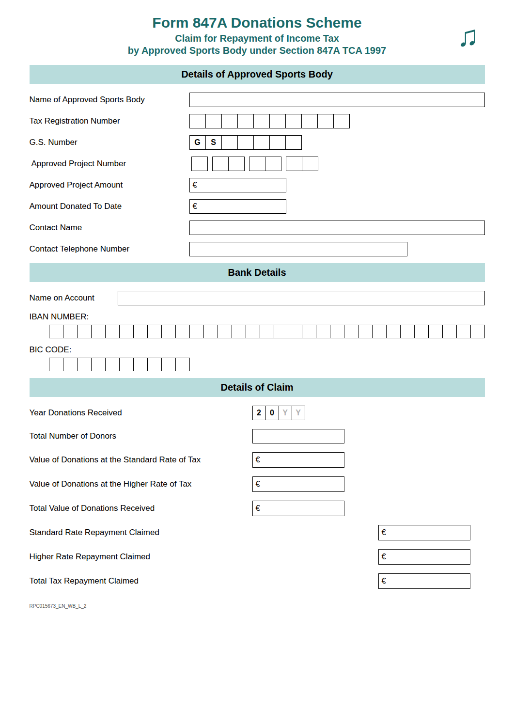♫
Form 847A Donations Scheme
Claim for Repayment of Income Tax
by Approved Sports Body under Section 847A TCA 1997
Details of Approved Sports Body
Name of Approved Sports Body
Tax Registration Number
G.S. Number
G
S
Approved Project Number
Approved Project Amount
€
Amount Donated To Date
€
Contact Name
Contact Telephone Number
Bank Details
Name on Account
IBAN NUMBER:
BIC CODE:
Details of Claim
Year Donations Received
2
0
Y
Y
Total Number of Donors
Value of Donations at the Standard Rate of Tax
€
Value of Donations at the Higher Rate of Tax
€
Total Value of Donations Received
€
Standard Rate Repayment Claimed
€
Higher Rate Repayment Claimed
€
Total Tax Repayment Claimed
€
RPC015673_EN_WB_L_2